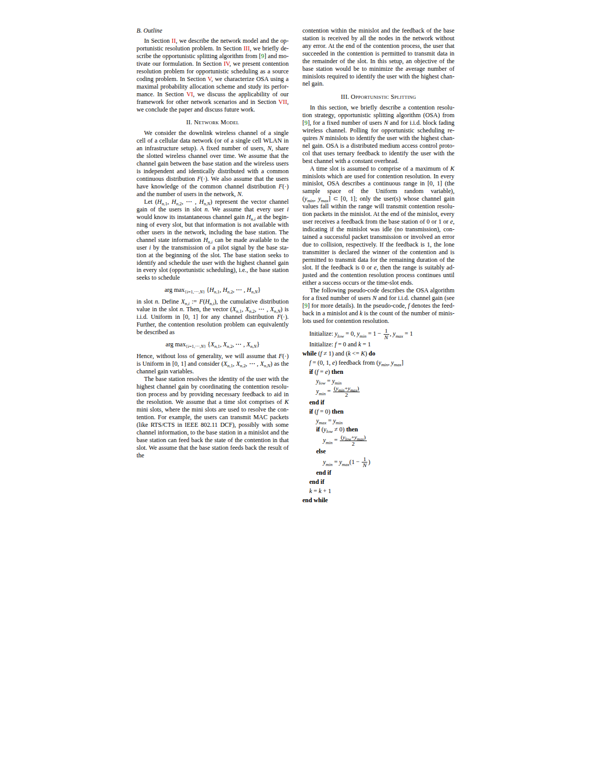B. Outline
In Section II, we describe the network model and the opportunistic resolution problem. In Section III, we briefly describe the opportunistic splitting algorithm from [9] and motivate our formulation. In Section IV, we present contention resolution problem for opportunistic scheduling as a source coding problem. In Section V, we characterize OSA using a maximal probability allocation scheme and study its performance. In Section VI, we discuss the applicability of our framework for other network scenarios and in Section VII, we conclude the paper and discuss future work.
II. Network Model
We consider the downlink wireless channel of a single cell of a cellular data network (or of a single cell WLAN in an infrastructure setup). A fixed number of users, N, share the slotted wireless channel over time. We assume that the channel gain between the base station and the wireless users is independent and identically distributed with a common continuous distribution F(·). We also assume that the users have knowledge of the common channel distribution F(·) and the number of users in the network, N.
Let (Hn,1, Hn,2, ⋯ , Hn,N) represent the vector channel gain of the users in slot n. We assume that every user i would know its instantaneous channel gain Hn,i at the beginning of every slot, but that information is not available with other users in the network, including the base station. The channel state information Hn,i can be made available to the user i by the transmission of a pilot signal by the base station at the beginning of the slot. The base station seeks to identify and schedule the user with the highest channel gain in every slot (opportunistic scheduling), i.e., the base station seeks to schedule
arg max{i=1,⋯,N} {Hn,1, Hn,2, ⋯ , Hn,N}
in slot n. Define Xn,i := F(Hn,i), the cumulative distribution value in the slot n. Then, the vector (Xn,1, Xn,2, ⋯ , Xn,N) is i.i.d. Uniform in [0, 1] for any channel distribution F(·). Further, the contention resolution problem can equivalently be described as
arg max{i=1,⋯,N} {Xn,1, Xn,2, ⋯ , Xn,N}
Hence, without loss of generality, we will assume that F(·) is Uniform in [0, 1] and consider (Xn,1, Xn,2, ⋯ , Xn,N) as the channel gain variables.
The base station resolves the identity of the user with the highest channel gain by coordinating the contention resolution process and by providing necessary feedback to aid in the resolution. We assume that a time slot comprises of K mini slots, where the mini slots are used to resolve the contention. For example, the users can transmit MAC packets (like RTS/CTS in IEEE 802.11 DCF), possibly with some channel information, to the base station in a minislot and the base station can feed back the state of the contention in that slot. We assume that the base station feeds back the result of the
contention within the minislot and the feedback of the base station is received by all the nodes in the network without any error. At the end of the contention process, the user that succeeded in the contention is permitted to transmit data in the remainder of the slot. In this setup, an objective of the base station would be to minimize the average number of minislots required to identify the user with the highest channel gain.
III. Opportunistic Splitting
In this section, we briefly describe a contention resolution strategy, opportunistic splitting algorithm (OSA) from [9], for a fixed number of users N and for i.i.d. block fading wireless channel. Polling for opportunistic scheduling requires N minislots to identify the user with the highest channel gain. OSA is a distributed medium access control protocol that uses ternary feedback to identify the user with the best channel with a constant overhead.
A time slot is assumed to comprise of a maximum of K minislots which are used for contention resolution. In every minislot, OSA describes a continuous range in [0, 1] (the sample space of the Uniform random variable), (ymin, ymax] ⊂ [0, 1]; only the user(s) whose channel gain values fall within the range will transmit contention resolution packets in the minislot. At the end of the minislot, every user receives a feedback from the base station of 0 or 1 or e, indicating if the minislot was idle (no transmission), contained a successful packet transmission or involved an error due to collision, respectively. If the feedback is 1, the lone transmitter is declared the winner of the contention and is permitted to transmit data for the remaining duration of the slot. If the feedback is 0 or e, then the range is suitably adjusted and the contention resolution process continues until either a success occurs or the time-slot ends.
The following pseudo-code describes the OSA algorithm for a fixed number of users N and for i.i.d. channel gain (see [9] for more details). In the pseudo-code, f denotes the feedback in a minislot and k is the count of the number of minislots used for contention resolution.
Initialize: ylow = 0, ymin = 1 − 1 N, ymax = 1
Initialize: f = 0 and k = 1
while (f ≠ 1) and (k <= K) do
f = (0, 1, e) feedback from (ymin, ymax]
if (f = e) then
ylow = ymin
ymin = (ymin+ymax) 2
end if
if (f = 0) then
ymax = ymin
if (ylow ≠ 0) then
ymin = (ylow+ymax) 2
else
ymin = ymax(1 − 1 N)
end if
end if
k = k + 1
end while